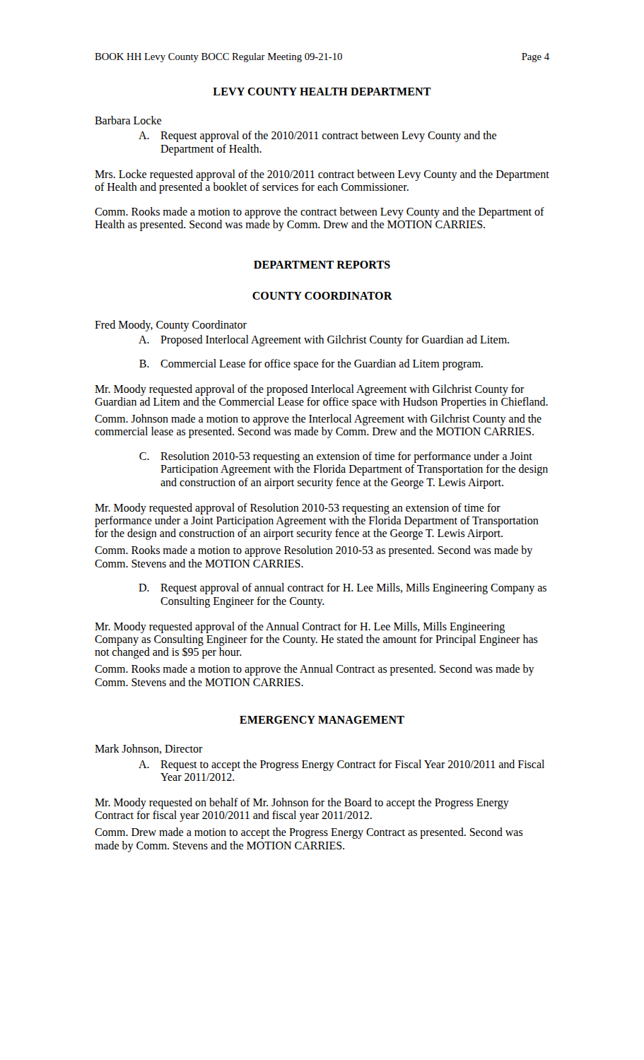BOOK HH Levy County BOCC Regular Meeting 09-21-10 Page 4
LEVY COUNTY HEALTH DEPARTMENT
Barbara Locke
Request approval of the 2010/2011 contract between Levy County and the Department of Health.
Mrs. Locke requested approval of the 2010/2011 contract between Levy County and the Department of Health and presented a booklet of services for each Commissioner.
Comm. Rooks made a motion to approve the contract between Levy County and the Department of Health as presented. Second was made by Comm. Drew and the MOTION CARRIES.
DEPARTMENT REPORTS
COUNTY COORDINATOR
Fred Moody, County Coordinator
Proposed Interlocal Agreement with Gilchrist County for Guardian ad Litem.
Commercial Lease for office space for the Guardian ad Litem program.
Mr. Moody requested approval of the proposed Interlocal Agreement with Gilchrist County for Guardian ad Litem and the Commercial Lease for office space with Hudson Properties in Chiefland.
Comm. Johnson made a motion to approve the Interlocal Agreement with Gilchrist County and the commercial lease as presented. Second was made by Comm. Drew and the MOTION CARRIES.
Resolution 2010-53 requesting an extension of time for performance under a Joint Participation Agreement with the Florida Department of Transportation for the design and construction of an airport security fence at the George T. Lewis Airport.
Mr. Moody requested approval of Resolution 2010-53 requesting an extension of time for performance under a Joint Participation Agreement with the Florida Department of Transportation for the design and construction of an airport security fence at the George T. Lewis Airport.
Comm. Rooks made a motion to approve Resolution 2010-53 as presented. Second was made by Comm. Stevens and the MOTION CARRIES.
Request approval of annual contract for H. Lee Mills, Mills Engineering Company as Consulting Engineer for the County.
Mr. Moody requested approval of the Annual Contract for H. Lee Mills, Mills Engineering Company as Consulting Engineer for the County. He stated the amount for Principal Engineer has not changed and is $95 per hour.
Comm. Rooks made a motion to approve the Annual Contract as presented. Second was made by Comm. Stevens and the MOTION CARRIES.
EMERGENCY MANAGEMENT
Mark Johnson, Director
Request to accept the Progress Energy Contract for Fiscal Year 2010/2011 and Fiscal Year 2011/2012.
Mr. Moody requested on behalf of Mr. Johnson for the Board to accept the Progress Energy Contract for fiscal year 2010/2011 and fiscal year 2011/2012.
Comm. Drew made a motion to accept the Progress Energy Contract as presented. Second was made by Comm. Stevens and the MOTION CARRIES.